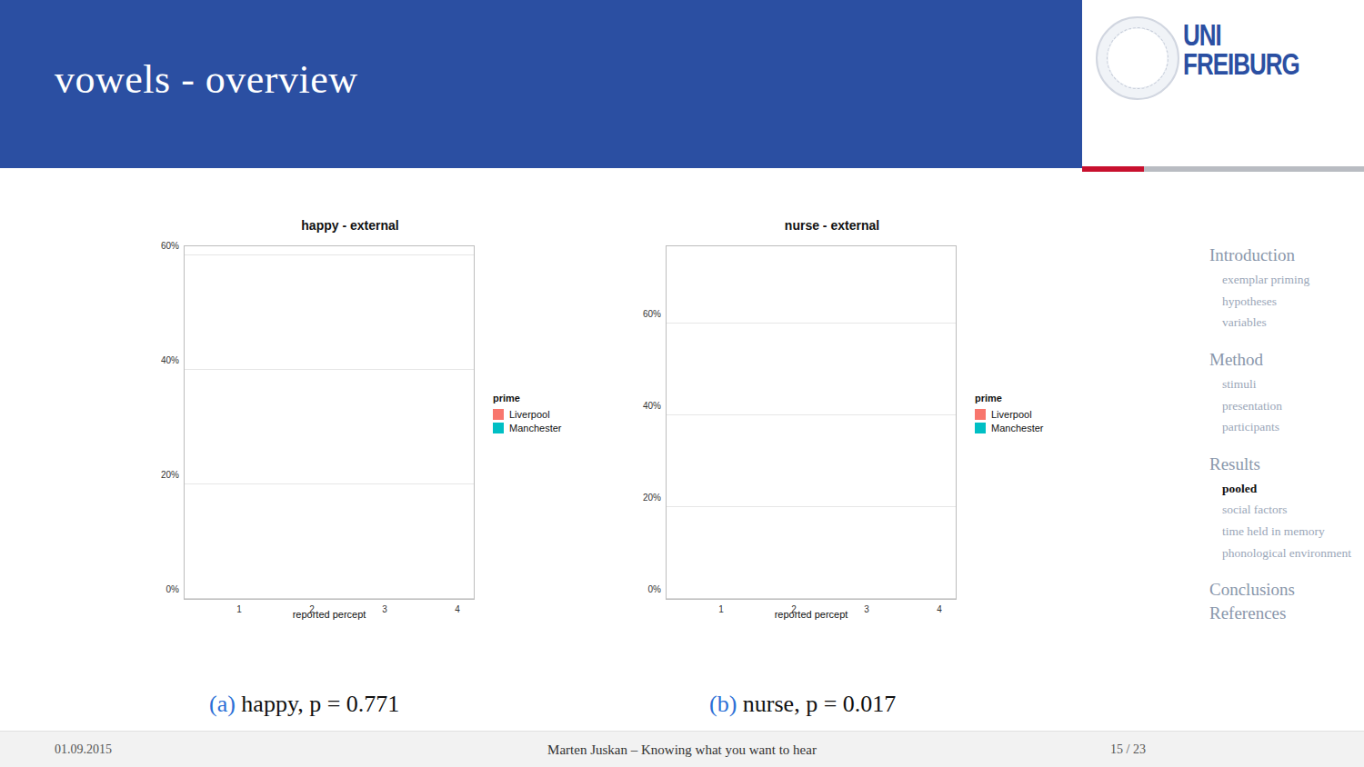vowels - overview
UNI FREIBURG
Introduction
exemplar priming
hypotheses
variables
Method
stimuli
presentation
participants
Results
pooled
social factors
time held in memory
phonological environment
Conclusions
References
happy - external
0% 20% 40% 60%
1
2
3
4
reported percept
prime
Liverpool
Manchester
nurse - external
0% 20% 40% 60%
1
2
3
4
reported percept
prime
Liverpool
Manchester
(a) happy, p = 0.771
(b) nurse, p = 0.017
01.09.2015 Marten Juskan – Knowing what you want to hear 15 / 23